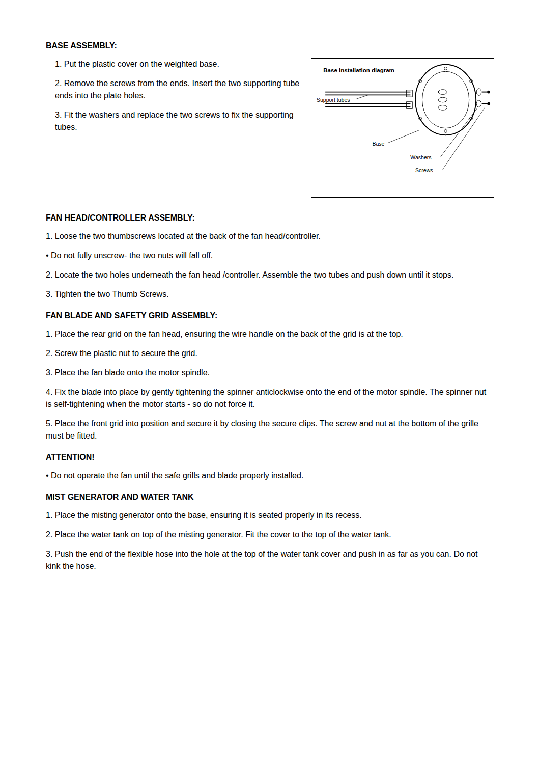BASE ASSEMBLY:
Base installation diagram Support tubes Base Washers Screws
1. Put the plastic cover on the weighted base.
2. Remove the screws from the ends. Insert the two supporting tube ends into the plate holes.
3. Fit the washers and replace the two screws to fix the supporting tubes.
FAN HEAD/CONTROLLER ASSEMBLY:
1. Loose the two thumbscrews located at the back of the fan head/controller.
• Do not fully unscrew- the two nuts will fall off.
2. Locate the two holes underneath the fan head /controller. Assemble the two tubes and push down until it stops.
3. Tighten the two Thumb Screws.
FAN BLADE AND SAFETY GRID ASSEMBLY:
1. Place the rear grid on the fan head, ensuring the wire handle on the back of the grid is at the top.
2. Screw the plastic nut to secure the grid.
3. Place the fan blade onto the motor spindle.
4. Fix the blade into place by gently tightening the spinner anticlockwise onto the end of the motor spindle. The spinner nut is self-tightening when the motor starts - so do not force it.
5. Place the front grid into position and secure it by closing the secure clips. The screw and nut at the bottom of the grille must be fitted.
ATTENTION!
• Do not operate the fan until the safe grills and blade properly installed.
MIST GENERATOR AND WATER TANK
1. Place the misting generator onto the base, ensuring it is seated properly in its recess.
2. Place the water tank on top of the misting generator. Fit the cover to the top of the water tank.
3. Push the end of the flexible hose into the hole at the top of the water tank cover and push in as far as you can. Do not kink the hose.